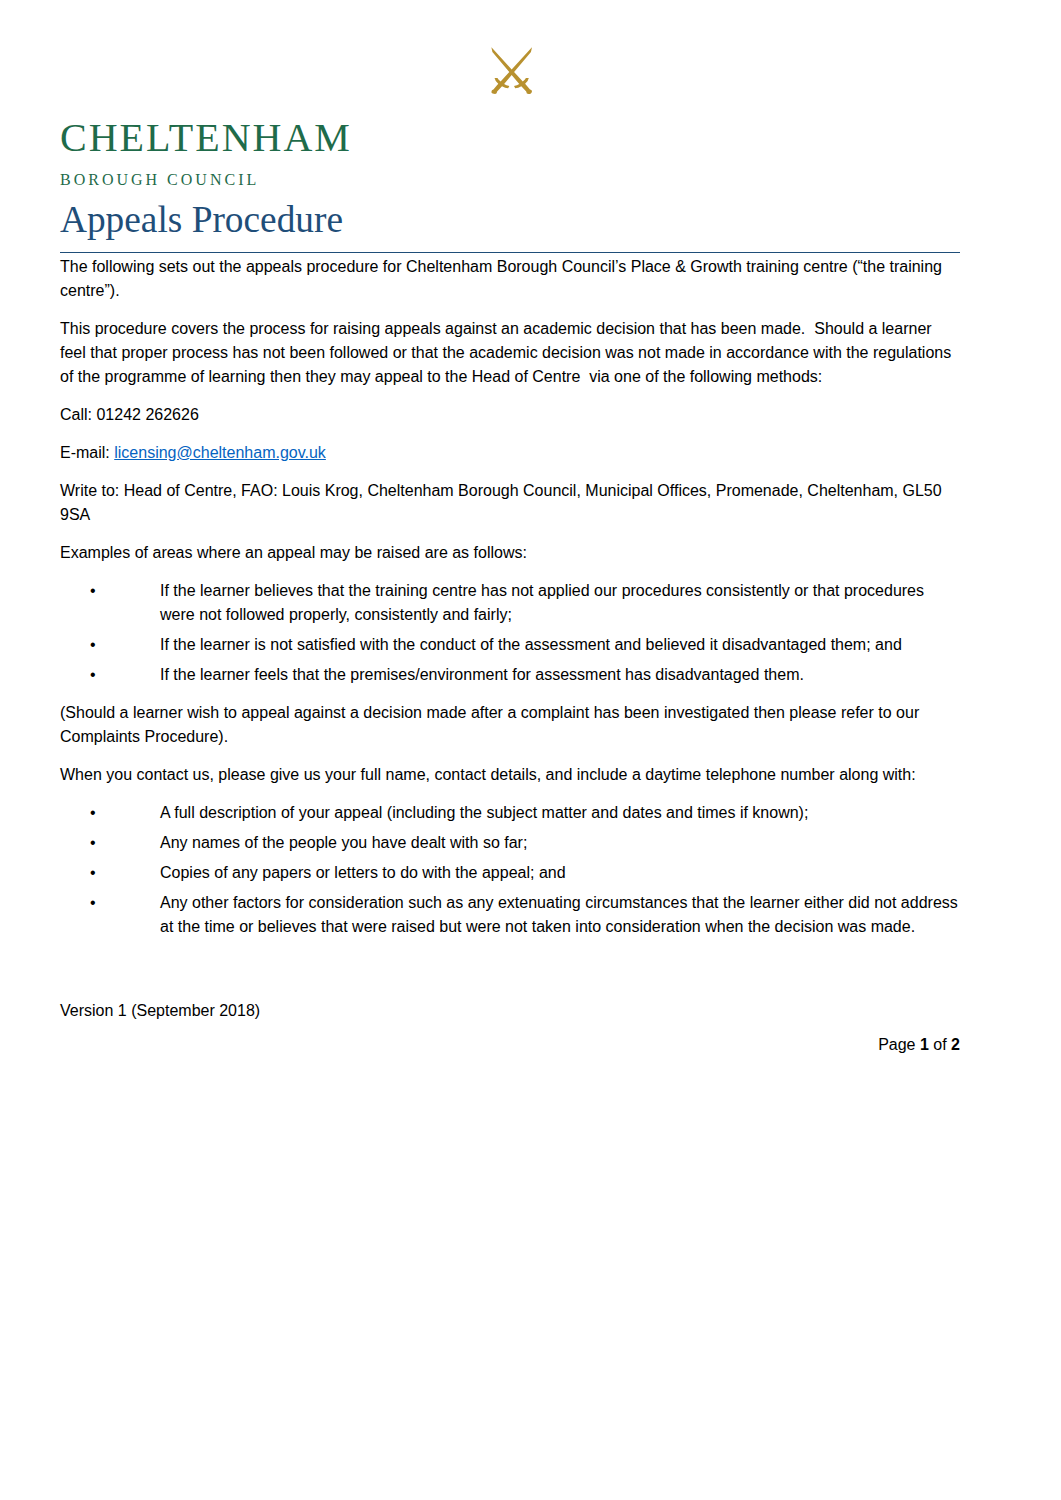⚔
CHELTENHAM
BOROUGH COUNCIL
Appeals Procedure
The following sets out the appeals procedure for Cheltenham Borough Council’s Place & Growth training centre (“the training centre”).
This procedure covers the process for raising appeals against an academic decision that has been made. Should a learner feel that proper process has not been followed or that the academic decision was not made in accordance with the regulations of the programme of learning then they may appeal to the Head of Centre via one of the following methods:
Call: 01242 262626
E-mail: licensing@cheltenham.gov.uk
Write to: Head of Centre, FAO: Louis Krog, Cheltenham Borough Council, Municipal Offices, Promenade, Cheltenham, GL50 9SA
Examples of areas where an appeal may be raised are as follows:
If the learner believes that the training centre has not applied our procedures consistently or that procedures were not followed properly, consistently and fairly;
If the learner is not satisfied with the conduct of the assessment and believed it disadvantaged them; and
If the learner feels that the premises/environment for assessment has disadvantaged them.
(Should a learner wish to appeal against a decision made after a complaint has been investigated then please refer to our Complaints Procedure).
When you contact us, please give us your full name, contact details, and include a daytime telephone number along with:
A full description of your appeal (including the subject matter and dates and times if known);
Any names of the people you have dealt with so far;
Copies of any papers or letters to do with the appeal; and
Any other factors for consideration such as any extenuating circumstances that the learner either did not address at the time or believes that were raised but were not taken into consideration when the decision was made.
Version 1 (September 2018)
Page 1 of 2